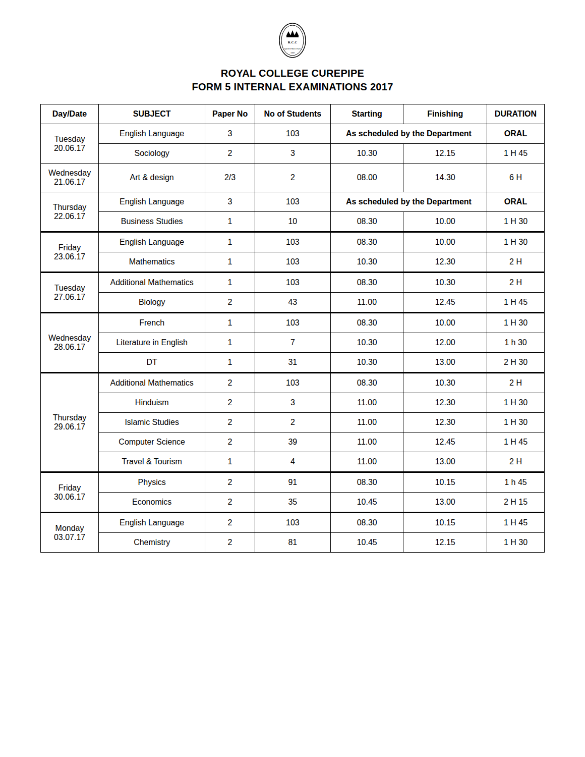R.C.C QUIS FRUCTUS 1889
ROYAL COLLEGE CUREPIPE
FORM 5 INTERNAL EXAMINATIONS 2017
| Day/Date | SUBJECT | Paper No | No of Students | Starting | Finishing | DURATION |
| --- | --- | --- | --- | --- | --- | --- |
| Tuesday 20.06.17 | English Language | 3 | 103 | As scheduled by the Department | ORAL |
| Sociology | 2 | 3 | 10.30 | 12.15 | 1 H 45 |
| Wednesday 21.06.17 | Art & design | 2/3 | 2 | 08.00 | 14.30 | 6 H |
| Thursday 22.06.17 | English Language | 3 | 103 | As scheduled by the Department | ORAL |
| Business Studies | 1 | 10 | 08.30 | 10.00 | 1 H 30 |
| Friday 23.06.17 | English Language | 1 | 103 | 08.30 | 10.00 | 1 H 30 |
| Mathematics | 1 | 103 | 10.30 | 12.30 | 2 H |
| Tuesday 27.06.17 | Additional Mathematics | 1 | 103 | 08.30 | 10.30 | 2 H |
| Biology | 2 | 43 | 11.00 | 12.45 | 1 H 45 |
| Wednesday 28.06.17 | French | 1 | 103 | 08.30 | 10.00 | 1 H 30 |
| Literature in English | 1 | 7 | 10.30 | 12.00 | 1 h 30 |
| DT | 1 | 31 | 10.30 | 13.00 | 2 H 30 |
| Thursday 29.06.17 | Additional Mathematics | 2 | 103 | 08.30 | 10.30 | 2 H |
| Hinduism | 2 | 3 | 11.00 | 12.30 | 1 H 30 |
| Islamic Studies | 2 | 2 | 11.00 | 12.30 | 1 H 30 |
| Computer Science | 2 | 39 | 11.00 | 12.45 | 1 H 45 |
| Travel & Tourism | 1 | 4 | 11.00 | 13.00 | 2 H |
| Friday 30.06.17 | Physics | 2 | 91 | 08.30 | 10.15 | 1 h 45 |
| Economics | 2 | 35 | 10.45 | 13.00 | 2 H 15 |
| Monday 03.07.17 | English Language | 2 | 103 | 08.30 | 10.15 | 1 H 45 |
| Chemistry | 2 | 81 | 10.45 | 12.15 | 1 H 30 |